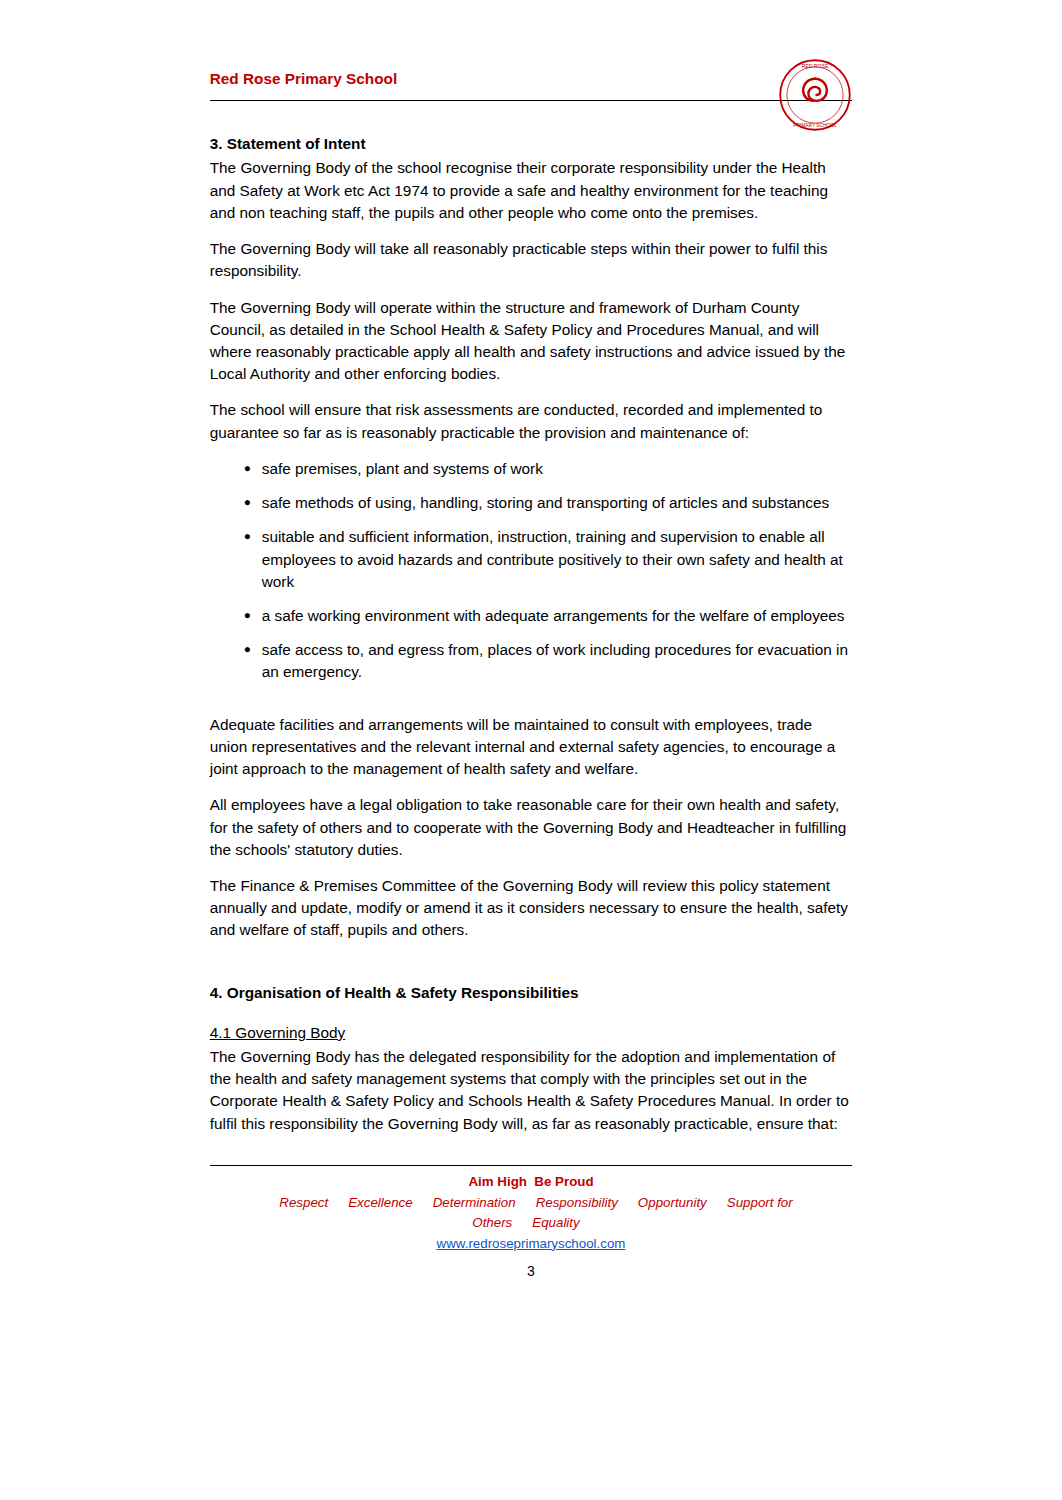Red Rose Primary School
RED ROSE PRIMARY SCHOOL
3. Statement of Intent
The Governing Body of the school recognise their corporate responsibility under the Health and Safety at Work etc Act 1974 to provide a safe and healthy environment for the teaching and non teaching staff, the pupils and other people who come onto the premises.
The Governing Body will take all reasonably practicable steps within their power to fulfil this responsibility.
The Governing Body will operate within the structure and framework of Durham County Council, as detailed in the School Health & Safety Policy and Procedures Manual, and will where reasonably practicable apply all health and safety instructions and advice issued by the Local Authority and other enforcing bodies.
The school will ensure that risk assessments are conducted, recorded and implemented to guarantee so far as is reasonably practicable the provision and maintenance of:
safe premises, plant and systems of work
safe methods of using, handling, storing and transporting of articles and substances
suitable and sufficient information, instruction, training and supervision to enable all employees to avoid hazards and contribute positively to their own safety and health at work
a safe working environment with adequate arrangements for the welfare of employees
safe access to, and egress from, places of work including procedures for evacuation in an emergency.
Adequate facilities and arrangements will be maintained to consult with employees, trade union representatives and the relevant internal and external safety agencies, to encourage a joint approach to the management of health safety and welfare.
All employees have a legal obligation to take reasonable care for their own health and safety, for the safety of others and to cooperate with the Governing Body and Headteacher in fulfilling the schools' statutory duties.
The Finance & Premises Committee of the Governing Body will review this policy statement annually and update, modify or amend it as it considers necessary to ensure the health, safety and welfare of staff, pupils and others.
4. Organisation of Health & Safety Responsibilities
4.1 Governing Body
The Governing Body has the delegated responsibility for the adoption and implementation of the health and safety management systems that comply with the principles set out in the Corporate Health & Safety Policy and Schools Health & Safety Procedures Manual. In order to fulfil this responsibility the Governing Body will, as far as reasonably practicable, ensure that:
Aim High Be Proud
Respect Excellence Determination Responsibility Opportunity Support for Others Equality
www.redroseprimaryschool.com
3